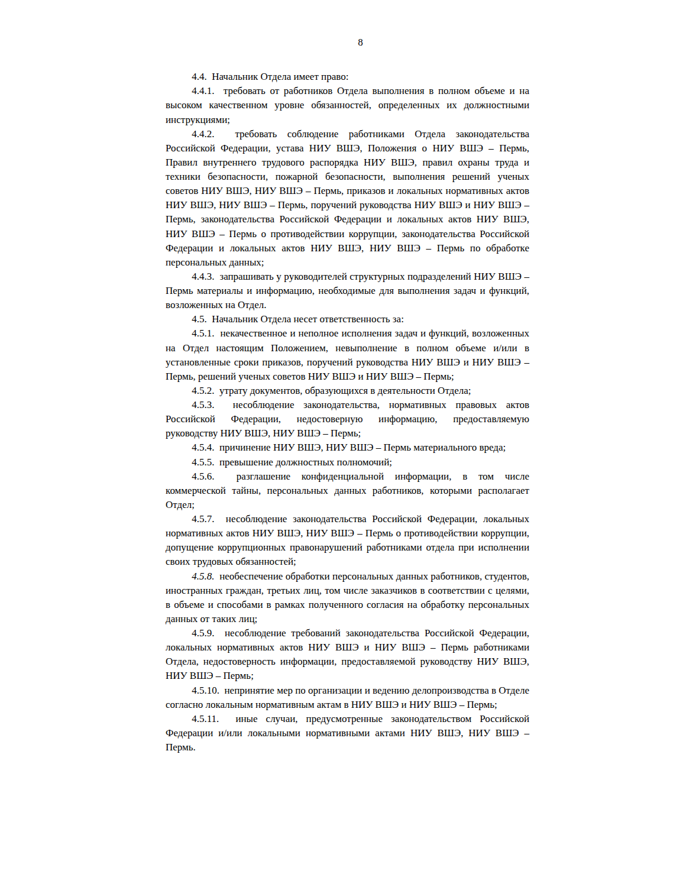8
4.4. Начальник Отдела имеет право:
4.4.1. требовать от работников Отдела выполнения в полном объеме и на высоком качественном уровне обязанностей, определенных их должностными инструкциями;
4.4.2. требовать соблюдение работниками Отдела законодательства Российской Федерации, устава НИУ ВШЭ, Положения о НИУ ВШЭ – Пермь, Правил внутреннего трудового распорядка НИУ ВШЭ, правил охраны труда и техники безопасности, пожарной безопасности, выполнения решений ученых советов НИУ ВШЭ, НИУ ВШЭ – Пермь, приказов и локальных нормативных актов НИУ ВШЭ, НИУ ВШЭ – Пермь, поручений руководства НИУ ВШЭ и НИУ ВШЭ – Пермь, законодательства Российской Федерации и локальных актов НИУ ВШЭ, НИУ ВШЭ – Пермь о противодействии коррупции, законодательства Российской Федерации и локальных актов НИУ ВШЭ, НИУ ВШЭ – Пермь по обработке персональных данных;
4.4.3. запрашивать у руководителей структурных подразделений НИУ ВШЭ – Пермь материалы и информацию, необходимые для выполнения задач и функций, возложенных на Отдел.
4.5. Начальник Отдела несет ответственность за:
4.5.1. некачественное и неполное исполнения задач и функций, возложенных на Отдел настоящим Положением, невыполнение в полном объеме и/или в установленные сроки приказов, поручений руководства НИУ ВШЭ и НИУ ВШЭ – Пермь, решений ученых советов НИУ ВШЭ и НИУ ВШЭ – Пермь;
4.5.2. утрату документов, образующихся в деятельности Отдела;
4.5.3. несоблюдение законодательства, нормативных правовых актов Российской Федерации, недостоверную информацию, предоставляемую руководству НИУ ВШЭ, НИУ ВШЭ – Пермь;
4.5.4. причинение НИУ ВШЭ, НИУ ВШЭ – Пермь материального вреда;
4.5.5. превышение должностных полномочий;
4.5.6. разглашение конфиденциальной информации, в том числе коммерческой тайны, персональных данных работников, которыми располагает Отдел;
4.5.7. несоблюдение законодательства Российской Федерации, локальных нормативных актов НИУ ВШЭ, НИУ ВШЭ – Пермь о противодействии коррупции, допущение коррупционных правонарушений работниками отдела при исполнении своих трудовых обязанностей;
4.5.8. необеспечение обработки персональных данных работников, студентов, иностранных граждан, третьих лиц, том числе заказчиков в соответствии с целями, в объеме и способами в рамках полученного согласия на обработку персональных данных от таких лиц;
4.5.9. несоблюдение требований законодательства Российской Федерации, локальных нормативных актов НИУ ВШЭ и НИУ ВШЭ – Пермь работниками Отдела, недостоверность информации, предоставляемой руководству НИУ ВШЭ, НИУ ВШЭ – Пермь;
4.5.10. непринятие мер по организации и ведению делопроизводства в Отделе согласно локальным нормативным актам в НИУ ВШЭ и НИУ ВШЭ – Пермь;
4.5.11. иные случаи, предусмотренные законодательством Российской Федерации и/или локальными нормативными актами НИУ ВШЭ, НИУ ВШЭ – Пермь.